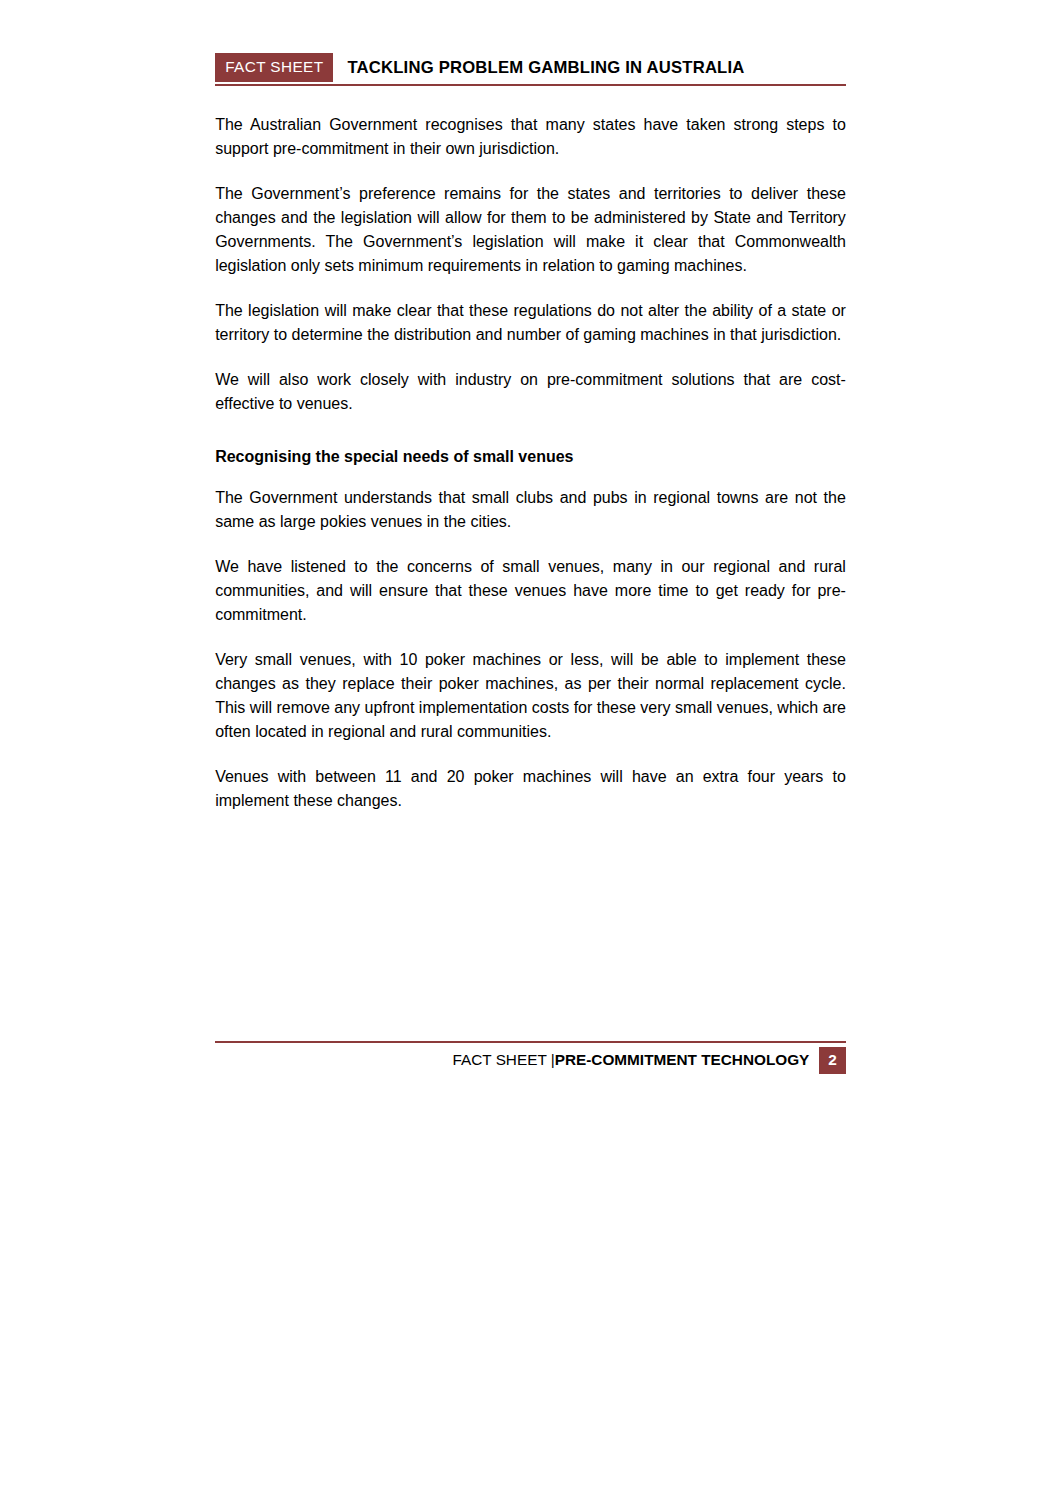FACT SHEET
TACKLING PROBLEM GAMBLING IN AUSTRALIA
The Australian Government recognises that many states have taken strong steps to support pre-commitment in their own jurisdiction.
The Government’s preference remains for the states and territories to deliver these changes and the legislation will allow for them to be administered by State and Territory Governments. The Government’s legislation will make it clear that Commonwealth legislation only sets minimum requirements in relation to gaming machines.
The legislation will make clear that these regulations do not alter the ability of a state or territory to determine the distribution and number of gaming machines in that jurisdiction.
We will also work closely with industry on pre-commitment solutions that are cost-effective to venues.
Recognising the special needs of small venues
The Government understands that small clubs and pubs in regional towns are not the same as large pokies venues in the cities.
We have listened to the concerns of small venues, many in our regional and rural communities, and will ensure that these venues have more time to get ready for pre-commitment.
Very small venues, with 10 poker machines or less, will be able to implement these changes as they replace their poker machines, as per their normal replacement cycle. This will remove any upfront implementation costs for these very small venues, which are often located in regional and rural communities.
Venues with between 11 and 20 poker machines will have an extra four years to implement these changes.
FACT SHEET | PRE-COMMITMENT TECHNOLOGY
2